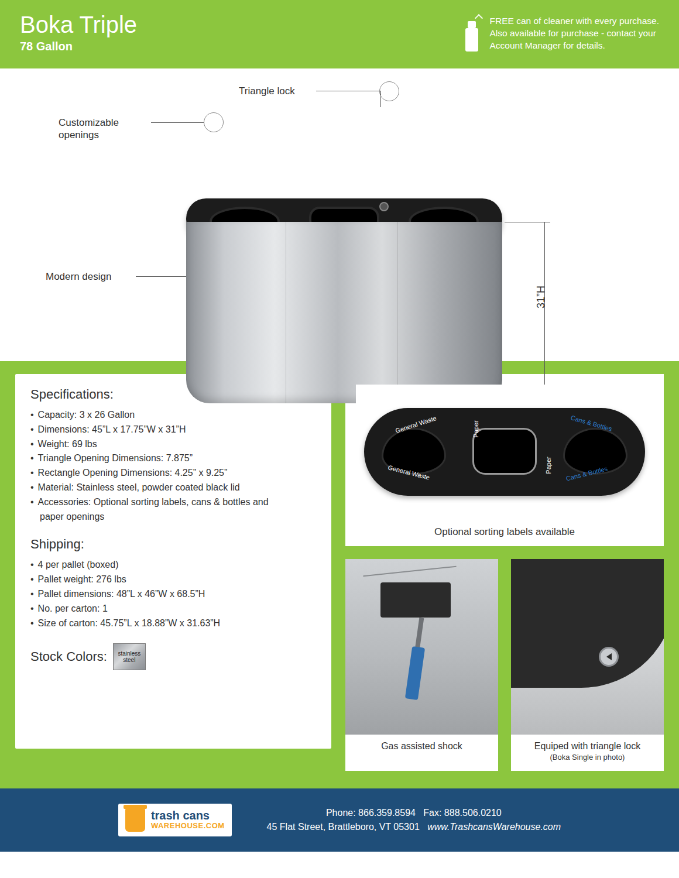Boka Triple
78 Gallon
FREE can of cleaner with every purchase.
Also available for purchase - contact your
Account Manager for details.
Triangle lock
Customizable
openings
Modern design
31”H
Specifications:
Capacity: 3 x 26 Gallon
Dimensions: 45”L x 17.75”W x 31”H
Weight: 69 lbs
Triangle Opening Dimensions: 7.875”
Rectangle Opening Dimensions: 4.25” x 9.25”
Material: Stainless steel, powder coated black lid
Accessories: Optional sorting labels, cans & bottles and
paper openings
Shipping:
4 per pallet (boxed)
Pallet weight: 276 lbs
Pallet dimensions: 48”L x 46”W x 68.5”H
No. per carton: 1
Size of carton: 45.75”L x 18.88”W x 31.63”H
Stock Colors:
stainless
steel
General Waste General Waste Paper Paper Cans & Bottles Cans & Bottles
Optional sorting labels available
Gas assisted shock
Equiped with triangle lock (Boka Single in photo)
trash cans
WAREHOUSE.COM
Phone: 866.359.8594 Fax: 888.506.0210
45 Flat Street, Brattleboro, VT 05301 www.TrashcansWarehouse.com